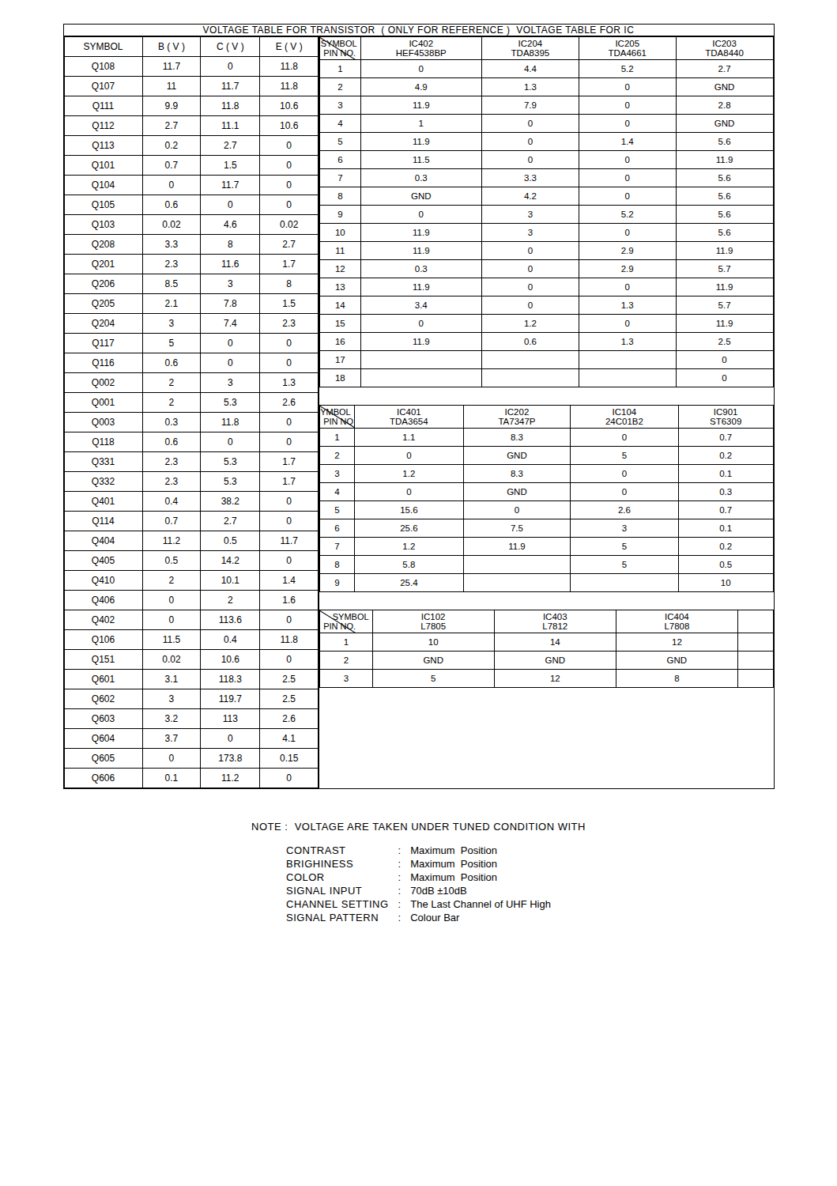| VOLTAGE TABLE FOR TRANSISTOR ( ONLY FOR REFERENCE ) VOLTAGE TABLE FOR IC |
| / SYMBOL / B ( V ) / C ( V ) / E ( V ) / / Q108 / 11.7 / 0 / 11.8 / / Q107 / 11 / 11.7 / 11.8 / / Q111 / 9.9 / 11.8 / 10.6 / / Q112 / 2.7 / 11.1 / 10.6 / / Q113 / 0.2 / 2.7 / 0 / / Q101 / 0.7 / 1.5 / 0 / / Q104 / 0 / 11.7 / 0 / / Q105 / 0.6 / 0 / 0 / / Q103 / 0.02 / 4.6 / 0.02 / / Q208 / 3.3 / 8 / 2.7 / / Q201 / 2.3 / 11.6 / 1.7 / / Q206 / 8.5 / 3 / 8 / / Q205 / 2.1 / 7.8 / 1.5 / / Q204 / 3 / 7.4 / 2.3 / / Q117 / 5 / 0 / 0 / / Q116 / 0.6 / 0 / 0 / / Q002 / 2 / 3 / 1.3 / / Q001 / 2 / 5.3 / 2.6 / / Q003 / 0.3 / 11.8 / 0 / / Q118 / 0.6 / 0 / 0 / / Q331 / 2.3 / 5.3 / 1.7 / / Q332 / 2.3 / 5.3 / 1.7 / / Q401 / 0.4 / 38.2 / 0 / / Q114 / 0.7 / 2.7 / 0 / / Q404 / 11.2 / 0.5 / 11.7 / / Q405 / 0.5 / 14.2 / 0 / / Q410 / 2 / 10.1 / 1.4 / / Q406 / 0 / 2 / 1.6 / / Q402 / 0 / 113.6 / 0 / / Q106 / 11.5 / 0.4 / 11.8 / / Q151 / 0.02 / 10.6 / 0 / / Q601 / 3.1 / 118.3 / 2.5 / / Q602 / 3 / 119.7 / 2.5 / / Q603 / 3.2 / 113 / 2.6 / / Q604 / 3.7 / 0 / 4.1 / / Q605 / 0 / 173.8 / 0.15 / / Q606 / 0.1 / 11.2 / 0 / | / SYMBOL PIN NO. / IC402 HEF4538BP / IC204 TDA8395 / IC205 TDA4661 / IC203 TDA8440 / / 1 / 0 / 4.4 / 5.2 / 2.7 / / 2 / 4.9 / 1.3 / 0 / GND / / 3 / 11.9 / 7.9 / 0 / 2.8 / / 4 / 1 / 0 / 0 / GND / / 5 / 11.9 / 0 / 1.4 / 5.6 / / 6 / 11.5 / 0 / 0 / 11.9 / / 7 / 0.3 / 3.3 / 0 / 5.6 / / 8 / GND / 4.2 / 0 / 5.6 / / 9 / 0 / 3 / 5.2 / 5.6 / / 10 / 11.9 / 3 / 0 / 5.6 / / 11 / 11.9 / 0 / 2.9 / 11.9 / / 12 / 0.3 / 0 / 2.9 / 5.7 / / 13 / 11.9 / 0 / 0 / 11.9 / / 14 / 3.4 / 0 / 1.3 / 5.7 / / 15 / 0 / 1.2 / 0 / 11.9 / / 16 / 11.9 / 0.6 / 1.3 / 2.5 / / 17 / / / / 0 / / 18 / / / / 0 / / SYMBOL PIN NO. / IC401 TDA3654 / IC202 TA7347P / IC104 24C01B2 / IC901 ST6309 / / 1 / 1.1 / 8.3 / 0 / 0.7 / / 2 / 0 / GND / 5 / 0.2 / / 3 / 1.2 / 8.3 / 0 / 0.1 / / 4 / 0 / GND / 0 / 0.3 / / 5 / 15.6 / 0 / 2.6 / 0.7 / / 6 / 25.6 / 7.5 / 3 / 0.1 / / 7 / 1.2 / 11.9 / 5 / 0.2 / / 8 / 5.8 / / 5 / 0.5 / / 9 / 25.4 / / / 10 / / SYMBOL PIN NO. / IC102 L7805 / IC403 L7812 / IC404 L7808 / / / 1 / 10 / 14 / 12 / / / 2 / GND / GND / GND / / / 3 / 5 / 12 / 8 / / |
NOTE : VOLTAGE ARE TAKEN UNDER TUNED CONDITION WITH
| CONTRAST | : | Maximum Position |
| BRIGHINESS | : | Maximum Position |
| COLOR | : | Maximum Position |
| SIGNAL INPUT | : | 70dB ±10dB |
| CHANNEL SETTING | : | The Last Channel of UHF High |
| SIGNAL PATTERN | : | Colour Bar |